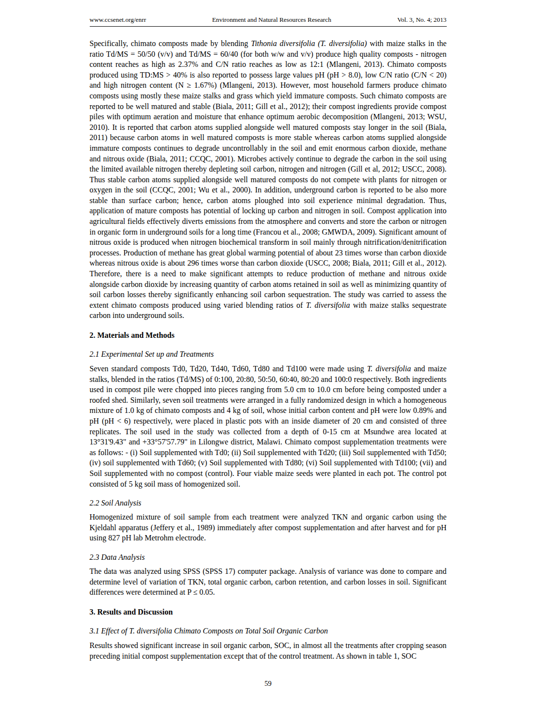www.ccsenet.org/enrr Environment and Natural Resources Research Vol. 3, No. 4; 2013
Specifically, chimato composts made by blending Tithonia diversifolia (T. diversifolia) with maize stalks in the ratio Td/MS = 50/50 (v/v) and Td/MS = 60/40 (for both w/w and v/v) produce high quality composts - nitrogen content reaches as high as 2.37% and C/N ratio reaches as low as 12:1 (Mlangeni, 2013). Chimato composts produced using TD:MS > 40% is also reported to possess large values pH (pH > 8.0), low C/N ratio (C/N < 20) and high nitrogen content (N ≥ 1.67%) (Mlangeni, 2013). However, most household farmers produce chimato composts using mostly these maize stalks and grass which yield immature composts. Such chimato composts are reported to be well matured and stable (Biala, 2011; Gill et al., 2012); their compost ingredients provide compost piles with optimum aeration and moisture that enhance optimum aerobic decomposition (Mlangeni, 2013; WSU, 2010). It is reported that carbon atoms supplied alongside well matured composts stay longer in the soil (Biala, 2011) because carbon atoms in well matured composts is more stable whereas carbon atoms supplied alongside immature composts continues to degrade uncontrollably in the soil and emit enormous carbon dioxide, methane and nitrous oxide (Biala, 2011; CCQC, 2001). Microbes actively continue to degrade the carbon in the soil using the limited available nitrogen thereby depleting soil carbon, nitrogen and nitrogen (Gill et al, 2012; USCC, 2008). Thus stable carbon atoms supplied alongside well matured composts do not compete with plants for nitrogen or oxygen in the soil (CCQC, 2001; Wu et al., 2000). In addition, underground carbon is reported to be also more stable than surface carbon; hence, carbon atoms ploughed into soil experience minimal degradation. Thus, application of mature composts has potential of locking up carbon and nitrogen in soil. Compost application into agricultural fields effectively diverts emissions from the atmosphere and converts and store the carbon or nitrogen in organic form in underground soils for a long time (Francou et al., 2008; GMWDA, 2009). Significant amount of nitrous oxide is produced when nitrogen biochemical transform in soil mainly through nitrification/denitrification processes. Production of methane has great global warming potential of about 23 times worse than carbon dioxide whereas nitrous oxide is about 296 times worse than carbon dioxide (USCC, 2008; Biala, 2011; Gill et al., 2012). Therefore, there is a need to make significant attempts to reduce production of methane and nitrous oxide alongside carbon dioxide by increasing quantity of carbon atoms retained in soil as well as minimizing quantity of soil carbon losses thereby significantly enhancing soil carbon sequestration. The study was carried to assess the extent chimato composts produced using varied blending ratios of T. diversifolia with maize stalks sequestrate carbon into underground soils.
2. Materials and Methods
2.1 Experimental Set up and Treatments
Seven standard composts Td0, Td20, Td40, Td60, Td80 and Td100 were made using T. diversifolia and maize stalks, blended in the ratios (Td/MS) of 0:100, 20:80, 50:50, 60:40, 80:20 and 100:0 respectively. Both ingredients used in compost pile were chopped into pieces ranging from 5.0 cm to 10.0 cm before being composted under a roofed shed. Similarly, seven soil treatments were arranged in a fully randomized design in which a homogeneous mixture of 1.0 kg of chimato composts and 4 kg of soil, whose initial carbon content and pH were low 0.89% and pH (pH < 6) respectively, were placed in plastic pots with an inside diameter of 20 cm and consisted of three replicates. The soil used in the study was collected from a depth of 0-15 cm at Msundwe area located at 13°31'9.43" and +33°57'57.79" in Lilongwe district, Malawi. Chimato compost supplementation treatments were as follows: - (i) Soil supplemented with Td0; (ii) Soil supplemented with Td20; (iii) Soil supplemented with Td50; (iv) soil supplemented with Td60; (v) Soil supplemented with Td80; (vi) Soil supplemented with Td100; (vii) and Soil supplemented with no compost (control). Four viable maize seeds were planted in each pot. The control pot consisted of 5 kg soil mass of homogenized soil.
2.2 Soil Analysis
Homogenized mixture of soil sample from each treatment were analyzed TKN and organic carbon using the Kjeldahl apparatus (Jeffery et al., 1989) immediately after compost supplementation and after harvest and for pH using 827 pH lab Metrohm electrode.
2.3 Data Analysis
The data was analyzed using SPSS (SPSS 17) computer package. Analysis of variance was done to compare and determine level of variation of TKN, total organic carbon, carbon retention, and carbon losses in soil. Significant differences were determined at P ≤ 0.05.
3. Results and Discussion
3.1 Effect of T. diversifolia Chimato Composts on Total Soil Organic Carbon
Results showed significant increase in soil organic carbon, SOC, in almost all the treatments after cropping season preceding initial compost supplementation except that of the control treatment. As shown in table 1, SOC
59